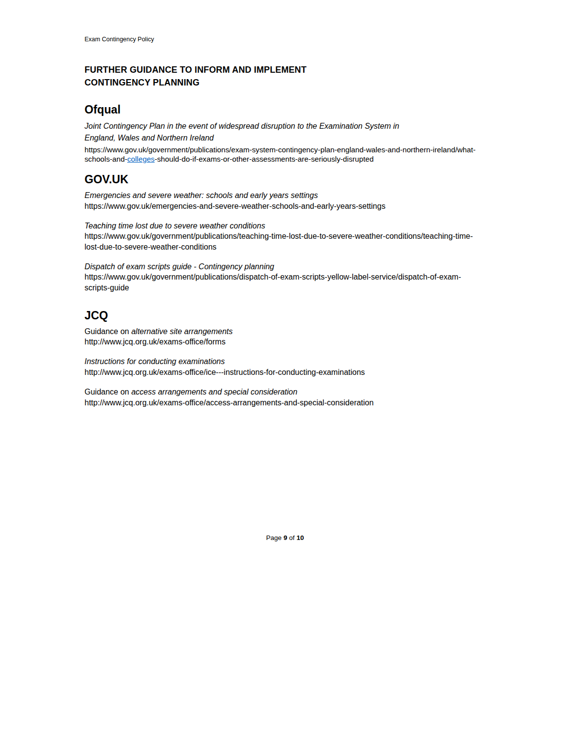Exam Contingency Policy
FURTHER GUIDANCE TO INFORM AND IMPLEMENT CONTINGENCY PLANNING
Ofqual
Joint Contingency Plan in the event of widespread disruption to the Examination System in England, Wales and Northern Ireland
https://www.gov.uk/government/publications/exam-system-contingency-plan-england-wales-and-northern-ireland/what-schools-and-colleges-should-do-if-exams-or-other-assessments-are-seriously-disrupted
GOV.UK
Emergencies and severe weather: schools and early years settings
https://www.gov.uk/emergencies-and-severe-weather-schools-and-early-years-settings
Teaching time lost due to severe weather conditions
https://www.gov.uk/government/publications/teaching-time-lost-due-to-severe-weather-conditions/teaching-time-lost-due-to-severe-weather-conditions
Dispatch of exam scripts guide - Contingency planning
https://www.gov.uk/government/publications/dispatch-of-exam-scripts-yellow-label-service/dispatch-of-exam-scripts-guide
JCQ
Guidance on alternative site arrangements
http://www.jcq.org.uk/exams-office/forms
Instructions for conducting examinations
http://www.jcq.org.uk/exams-office/ice---instructions-for-conducting-examinations
Guidance on access arrangements and special consideration
http://www.jcq.org.uk/exams-office/access-arrangements-and-special-consideration
Page 9 of 10